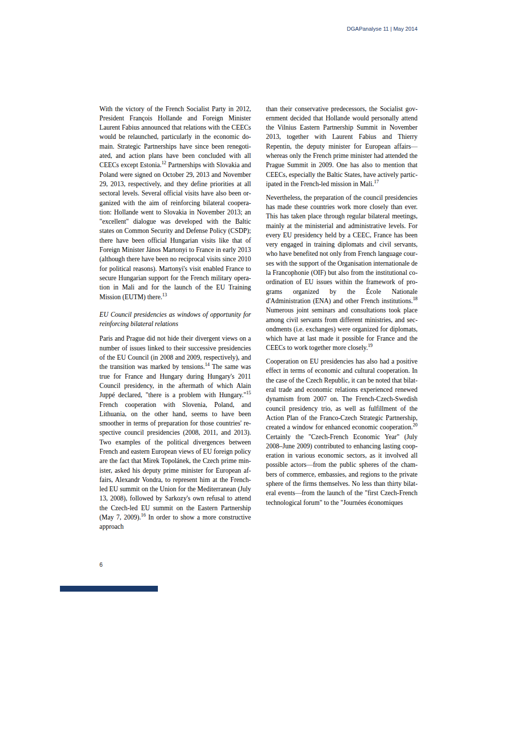DGAPanalyse 11 | May 2014
With the victory of the French Socialist Party in 2012, President François Hollande and Foreign Minister Laurent Fabius announced that relations with the CEECs would be relaunched, particularly in the economic domain. Strategic Partnerships have since been renegotiated, and action plans have been concluded with all CEECs except Estonia.12 Partnerships with Slovakia and Poland were signed on October 29, 2013 and November 29, 2013, respectively, and they define priorities at all sectoral levels. Several official visits have also been organized with the aim of reinforcing bilateral cooperation: Hollande went to Slovakia in November 2013; an "excellent" dialogue was developed with the Baltic states on Common Security and Defense Policy (CSDP); there have been official Hungarian visits like that of Foreign Minister János Martonyi to France in early 2013 (although there have been no reciprocal visits since 2010 for political reasons). Martonyi's visit enabled France to secure Hungarian support for the French military operation in Mali and for the launch of the EU Training Mission (EUTM) there.13
EU Council presidencies as windows of opportunity for reinforcing bilateral relations
Paris and Prague did not hide their divergent views on a number of issues linked to their successive presidencies of the EU Council (in 2008 and 2009, respectively), and the transition was marked by tensions.14 The same was true for France and Hungary during Hungary's 2011 Council presidency, in the aftermath of which Alain Juppé declared, "there is a problem with Hungary."15 French cooperation with Slovenia, Poland, and Lithuania, on the other hand, seems to have been smoother in terms of preparation for those countries' respective council presidencies (2008, 2011, and 2013). Two examples of the political divergences between French and eastern European views of EU foreign policy are the fact that Mirek Topolánek, the Czech prime minister, asked his deputy prime minister for European affairs, Alexandr Vondra, to represent him at the French-led EU summit on the Union for the Mediterranean (July 13, 2008), followed by Sarkozy's own refusal to attend the Czech-led EU summit on the Eastern Partnership (May 7, 2009).16 In order to show a more constructive approach
than their conservative predecessors, the Socialist government decided that Hollande would personally attend the Vilnius Eastern Partnership Summit in November 2013, together with Laurent Fabius and Thierry Repentin, the deputy minister for European affairs—whereas only the French prime minister had attended the Prague Summit in 2009. One has also to mention that CEECs, especially the Baltic States, have actively participated in the French-led mission in Mali.17
Nevertheless, the preparation of the council presidencies has made these countries work more closely than ever. This has taken place through regular bilateral meetings, mainly at the ministerial and administrative levels. For every EU presidency held by a CEEC, France has been very engaged in training diplomats and civil servants, who have benefited not only from French language courses with the support of the Organisation internationale de la Francophonie (OIF) but also from the institutional coordination of EU issues within the framework of programs organized by the École Nationale d'Administration (ENA) and other French institutions.18 Numerous joint seminars and consultations took place among civil servants from different ministries, and secondments (i.e. exchanges) were organized for diplomats, which have at last made it possible for France and the CEECs to work together more closely.19
Cooperation on EU presidencies has also had a positive effect in terms of economic and cultural cooperation. In the case of the Czech Republic, it can be noted that bilateral trade and economic relations experienced renewed dynamism from 2007 on. The French-Czech-Swedish council presidency trio, as well as fulfillment of the Action Plan of the Franco-Czech Strategic Partnership, created a window for enhanced economic cooperation.20 Certainly the "Czech-French Economic Year" (July 2008–June 2009) contributed to enhancing lasting cooperation in various economic sectors, as it involved all possible actors—from the public spheres of the chambers of commerce, embassies, and regions to the private sphere of the firms themselves. No less than thirty bilateral events—from the launch of the "first Czech-French technological forum" to the "Journées économiques
6